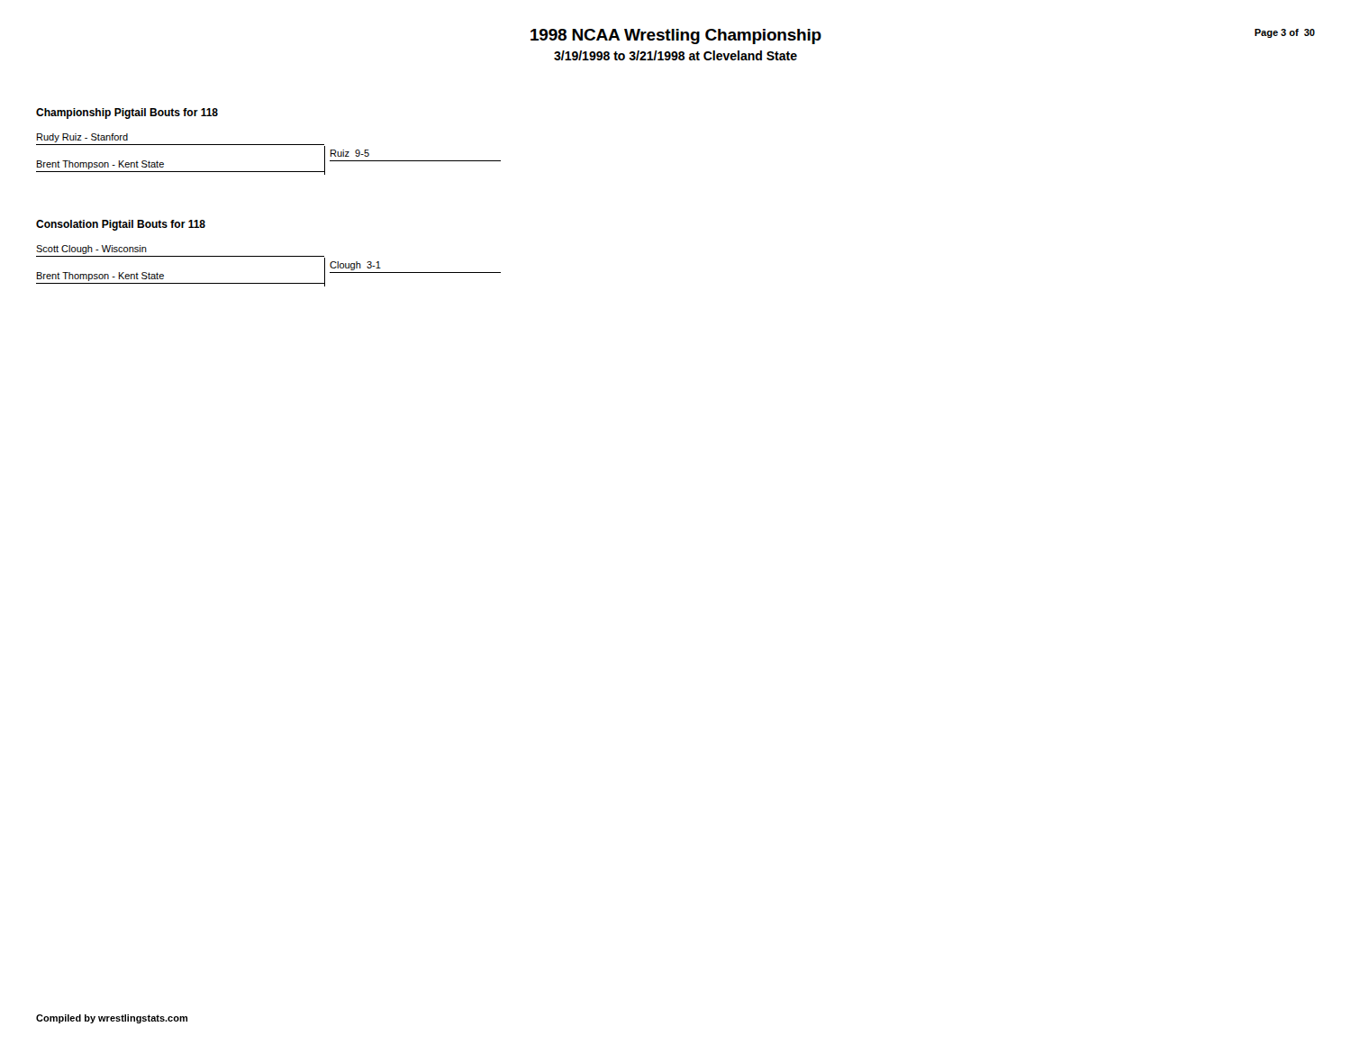Page 3 of 30
1998 NCAA Wrestling Championship
3/19/1998 to 3/21/1998 at Cleveland State
Championship Pigtail Bouts for 118
Rudy Ruiz - Stanford
Brent Thompson - Kent State
Ruiz 9-5
Consolation Pigtail Bouts for 118
Scott Clough - Wisconsin
Brent Thompson - Kent State
Clough 3-1
Compiled by wrestlingstats.com